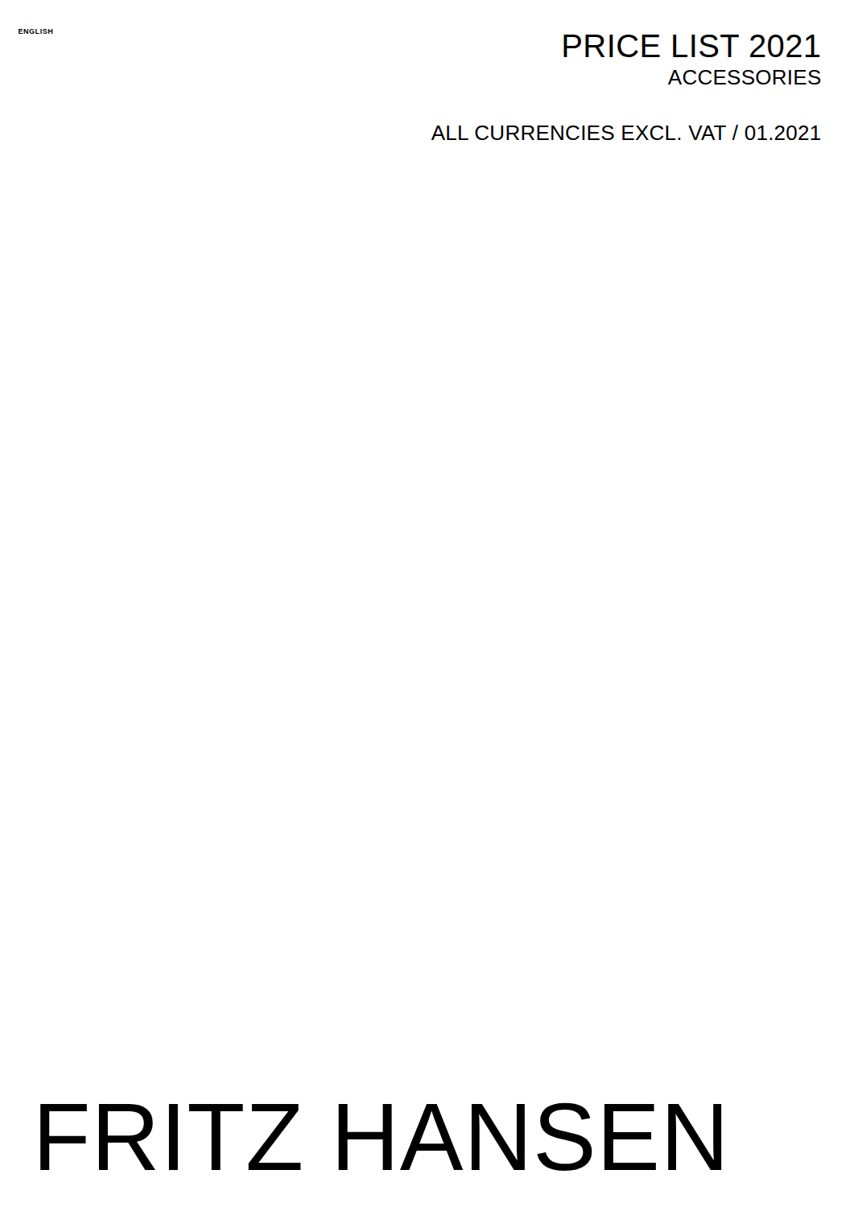ENGLISH
PRICE LIST 2021
ACCESSORIES
ALL CURRENCIES EXCL. VAT / 01.2021
FRITZ HANSEN